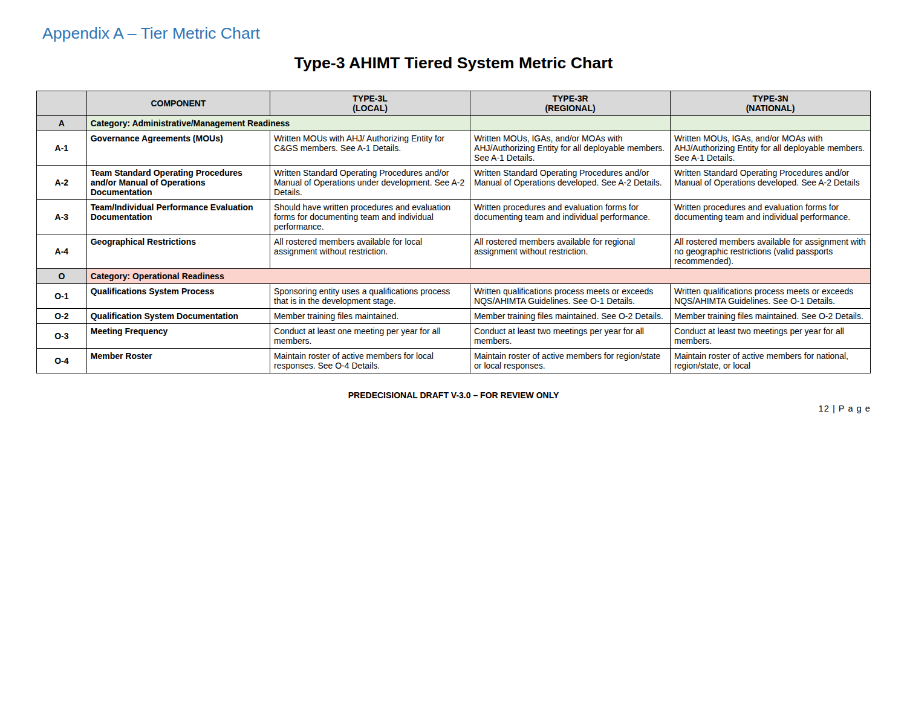Appendix A – Tier Metric Chart
Type-3 AHIMT Tiered System Metric Chart
| | COMPONENT | TYPE-3L (LOCAL) | TYPE-3R (REGIONAL) | TYPE-3N (NATIONAL) |
| --- | --- | --- | --- | --- |
| A | Category: Administrative/Management Readiness | | |
| A-1 | Governance Agreements (MOUs) | Written MOUs with AHJ/ Authorizing Entity for C&GS members. See A-1 Details. | Written MOUs, IGAs, and/or MOAs with AHJ/Authorizing Entity for all deployable members. See A-1 Details. | Written MOUs, IGAs, and/or MOAs with AHJ/Authorizing Entity for all deployable members. See A-1 Details. |
| A-2 | Team Standard Operating Procedures and/or Manual of Operations Documentation | Written Standard Operating Procedures and/or Manual of Operations under development. See A-2 Details. | Written Standard Operating Procedures and/or Manual of Operations developed. See A-2 Details. | Written Standard Operating Procedures and/or Manual of Operations developed. See A-2 Details |
| A-3 | Team/Individual Performance Evaluation Documentation | Should have written procedures and evaluation forms for documenting team and individual performance. | Written procedures and evaluation forms for documenting team and individual performance. | Written procedures and evaluation forms for documenting team and individual performance. |
| A-4 | Geographical Restrictions | All rostered members available for local assignment without restriction. | All rostered members available for regional assignment without restriction. | All rostered members available for assignment with no geographic restrictions (valid passports recommended). |
| O | Category: Operational Readiness |
| O-1 | Qualifications System Process | Sponsoring entity uses a qualifications process that is in the development stage. | Written qualifications process meets or exceeds NQS/AHIMTA Guidelines. See O-1 Details. | Written qualifications process meets or exceeds NQS/AHIMTA Guidelines. See O-1 Details. |
| O-2 | Qualification System Documentation | Member training files maintained. | Member training files maintained. See O-2 Details. | Member training files maintained. See O-2 Details. |
| O-3 | Meeting Frequency | Conduct at least one meeting per year for all members. | Conduct at least two meetings per year for all members. | Conduct at least two meetings per year for all members. |
| O-4 | Member Roster | Maintain roster of active members for local responses. See O-4 Details. | Maintain roster of active members for region/state or local responses. | Maintain roster of active members for national, region/state, or local |
PREDECISIONAL DRAFT V-3.0 – FOR REVIEW ONLY
12 | P a g e